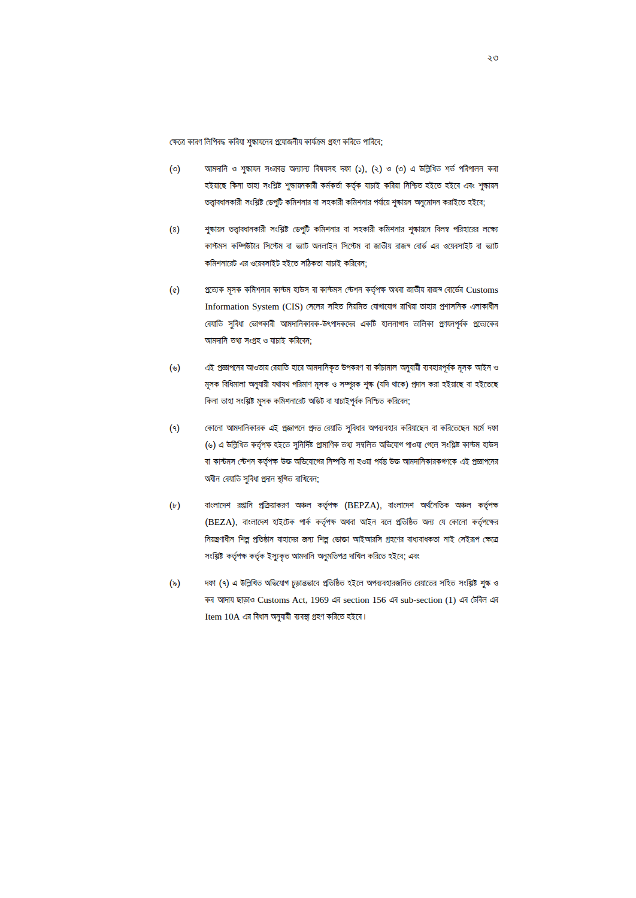২৩
ক্ষেত্রে কারণ লিপিবদ্ধ করিয়া শুল্কায়নের প্রয়োজনীয় কার্যক্রম গ্রহণ করিতে পারিবে;
(৩)
আমদানি ও শুল্কায়ন সংক্রান্ত অন্যান্য বিষয়সহ দফা (১), (২) ও (৩) এ উল্লিখিত শর্ত পরিপালন করা হইয়াছে কিনা তাহা সংশ্লিষ্ট শুল্কায়নকারী কর্মকর্তা কর্তৃক যাচাই করিয়া নিশ্চিত হইতে হইবে এবং শুল্কায়ন তত্ত্বাবধানকারী সংশ্লিষ্ট ডেপুটি কমিশনার বা সহকারী কমিশনার পর্যায়ে শুল্কায়ন অনুমোদন করাইতে হইবে;
(৪)
শুল্কায়ন তত্ত্বাবধানকারী সংশ্লিষ্ট ডেপুটি কমিশনার বা সহকারী কমিশনার শুল্কায়নে বিলম্ব পরিহারের লক্ষ্যে কাস্টমস কম্পিউটার সিস্টেম বা ভ্যাট অনলাইন সিস্টেম বা জাতীয় রাজস্ব বোর্ড এর ওয়েবসাইট বা ভ্যাট কমিশনারেট এর ওয়েবসাইট হইতে সঠিকতা যাচাই করিবেন;
(৫)
প্রত্যেক মূসক কমিশনার কাস্টম হাউস বা কাস্টমস স্টেশন কর্তৃপক্ষ অথবা জাতীয় রাজস্ব বোর্ডের Customs Information System (CIS) সেলের সহিত নিয়মিত যোগাযোগ রাখিয়া তাহার প্রশাসনিক এলাকাধীন রেয়াতি সুবিধা ভোগকারী আমদানিকারক-উৎপাদকদের একটি হালনাগাদ তালিকা প্রণয়নপূর্বক প্রত্যেকের আমদানি তথ্য সংগ্রহ ও যাচাই করিবেন;
(৬)
এই প্রজ্ঞাপনের আওতায় রেয়াতি হারে আমদানিকৃত উপকরণ বা কাঁচামাল অনুযায়ী ব্যবহারপূর্বক মূসক আইন ও মূসক বিধিমালা অনুযায়ী যথাযথ পরিমাণ মূসক ও সম্পূরক শুল্ক (যদি থাকে) প্রদান করা হইয়াছে বা হইতেছে কিনা তাহা সংশ্লিষ্ট মূসক কমিশনারেট অডিট বা যাচাইপূর্বক নিশ্চিত করিবেন;
(৭)
কোনো আমদানিকারক এই প্রজ্ঞাপনে প্রদত্ত রেয়াতি সুবিধার অপব্যবহার করিয়াছেন বা করিতেছেন মর্মে দফা (৬) এ উল্লিখিত কর্তৃপক্ষ হইতে সুনির্দিষ্ট প্রামাণিক তথ্য সম্বলিত অভিযোগ পাওয়া গেলে সংশ্লিষ্ট কাস্টম হাউস বা কাস্টমস স্টেশন কর্তৃপক্ষ উক্ত অভিযোগের নিষ্পত্তি না হওয়া পর্যন্ত উক্ত আমদানিকারকগণকে এই প্রজ্ঞাপনের অধীন রেয়াতি সুবিধা প্রদান স্থগিত রাখিবেন;
(৮)
বাংলাদেশ রপ্তানি প্রক্রিয়াকরণ অঞ্চল কর্তৃপক্ষ (BEPZA), বাংলাদেশ অর্থনৈতিক অঞ্চল কর্তৃপক্ষ (BEZA), বাংলাদেশ হাইটেক পার্ক কর্তৃপক্ষ অথবা আইন বলে প্রতিষ্ঠিত অন্য যে কোনো কর্তৃপক্ষের নিয়ন্ত্রণাধীন শিল্প প্রতিষ্ঠান যাহাদের জন্য শিল্প ভোক্তা আইআরসি গ্রহণের বাধ্যবাধকতা নাই সেইরূপ ক্ষেত্রে সংশ্লিষ্ট কর্তৃপক্ষ কর্তৃক ইস্যুকৃত আমদানি অনুমতিপত্র দাখিল করিতে হইবে; এবং
(৯)
দফা (৭) এ উল্লিখিত অভিযোগ চূড়ান্তভাবে প্রতিষ্ঠিত হইলে অপব্যবহারজনিত রেয়াতের সহিত সংশ্লিষ্ট শুল্ক ও কর আদায় ছাড়াও Customs Act, 1969 এর section 156 এর sub-section (1) এর টেবিল এর Item 10A এর বিধান অনুযায়ী ব্যবস্থা গ্রহণ করিতে হইবে।